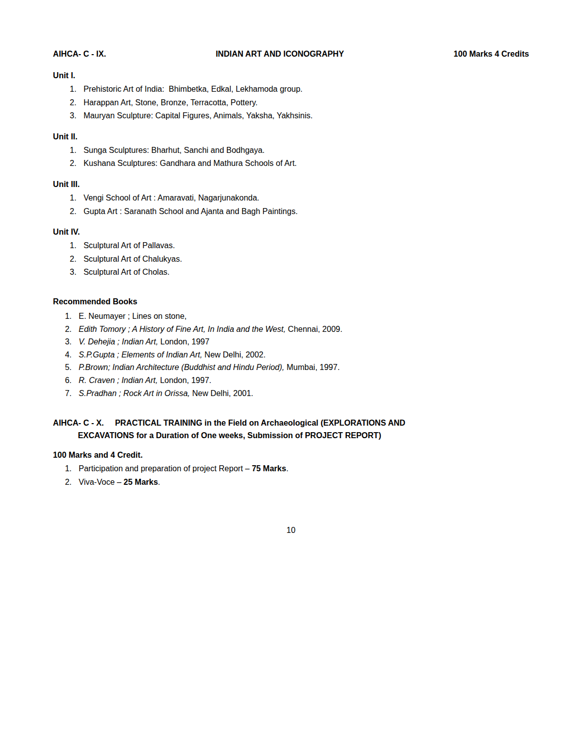AIHCA- C - IX. INDIAN ART AND ICONOGRAPHY 100 Marks 4 Credits
Unit I.
Prehistoric Art of India: Bhimbetka, Edkal, Lekhamoda group.
Harappan Art, Stone, Bronze, Terracotta, Pottery.
Mauryan Sculpture: Capital Figures, Animals, Yaksha, Yakhsinis.
Unit II.
Sunga Sculptures: Bharhut, Sanchi and Bodhgaya.
Kushana Sculptures: Gandhara and Mathura Schools of Art.
Unit III.
Vengi School of Art : Amaravati, Nagarjunakonda.
Gupta Art : Saranath School and Ajanta and Bagh Paintings.
Unit IV.
Sculptural Art of Pallavas.
Sculptural Art of Chalukyas.
Sculptural Art of Cholas.
Recommended Books
E. Neumayer ; Lines on stone,
Edith Tomory ; A History of Fine Art, In India and the West, Chennai, 2009.
V. Dehejia ; Indian Art, London, 1997
S.P.Gupta ; Elements of Indian Art, New Delhi, 2002.
P.Brown; Indian Architecture (Buddhist and Hindu Period), Mumbai, 1997.
R. Craven ; Indian Art, London, 1997.
S.Pradhan ; Rock Art in Orissa, New Delhi, 2001.
AIHCA- C - X. PRACTICAL TRAINING in the Field on Archaeological (EXPLORATIONS AND
EXCAVATIONS for a Duration of One weeks, Submission of PROJECT REPORT)
100 Marks and 4 Credit.
Participation and preparation of project Report – 75 Marks.
Viva-Voce – 25 Marks.
10